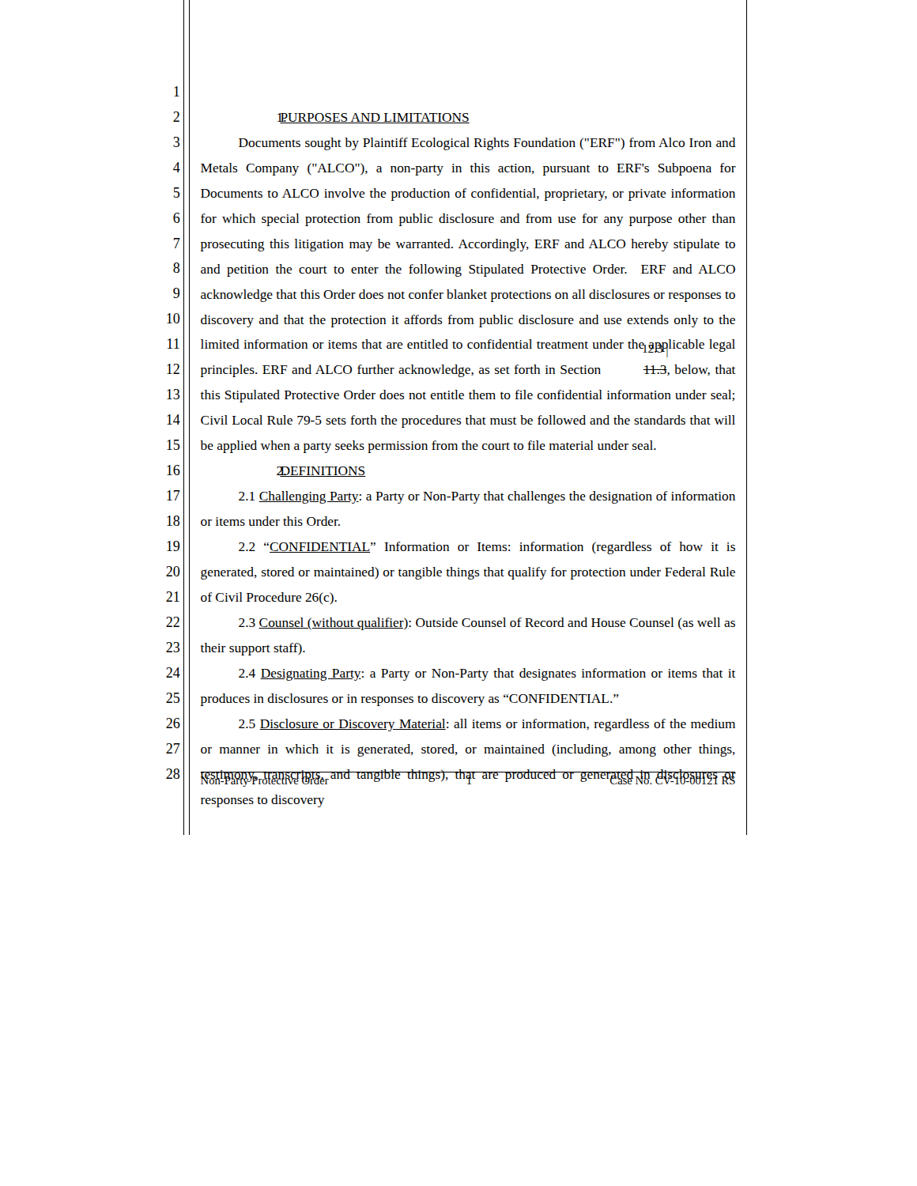1
2
3
4
5
6
7
8
9
10
11
12
13
14
15
16
17
18
19
20
21
22
23
24
25
26
27
28
1. PURPOSES AND LIMITATIONS
Documents sought by Plaintiff Ecological Rights Foundation ("ERF") from Alco Iron and Metals Company ("ALCO"), a non-party in this action, pursuant to ERF's Subpoena for Documents to ALCO involve the production of confidential, proprietary, or private information for which special protection from public disclosure and from use for any purpose other than prosecuting this litigation may be warranted. Accordingly, ERF and ALCO hereby stipulate to and petition the court to enter the following Stipulated Protective Order. ERF and ALCO acknowledge that this Order does not confer blanket protections on all disclosures or responses to discovery and that the protection it affords from public disclosure and use extends only to the limited information or items that are entitled to confidential treatment under the applicable legal principles. ERF and ALCO further acknowledge, as set forth in Section 12.3|11.3, below, that this Stipulated Protective Order does not entitle them to file confidential information under seal; Civil Local Rule 79-5 sets forth the procedures that must be followed and the standards that will be applied when a party seeks permission from the court to file material under seal.
2. DEFINITIONS
2.1 Challenging Party: a Party or Non-Party that challenges the designation of information or items under this Order.
2.2 “CONFIDENTIAL” Information or Items: information (regardless of how it is generated, stored or maintained) or tangible things that qualify for protection under Federal Rule of Civil Procedure 26(c).
2.3 Counsel (without qualifier): Outside Counsel of Record and House Counsel (as well as their support staff).
2.4 Designating Party: a Party or Non-Party that designates information or items that it produces in disclosures or in responses to discovery as “CONFIDENTIAL.”
2.5 Disclosure or Discovery Material: all items or information, regardless of the medium or manner in which it is generated, stored, or maintained (including, among other things, testimony, transcripts, and tangible things), that are produced or generated in disclosures or responses to discovery
Non-Party Protective Order
1
Case No. CV-10-00121 RS